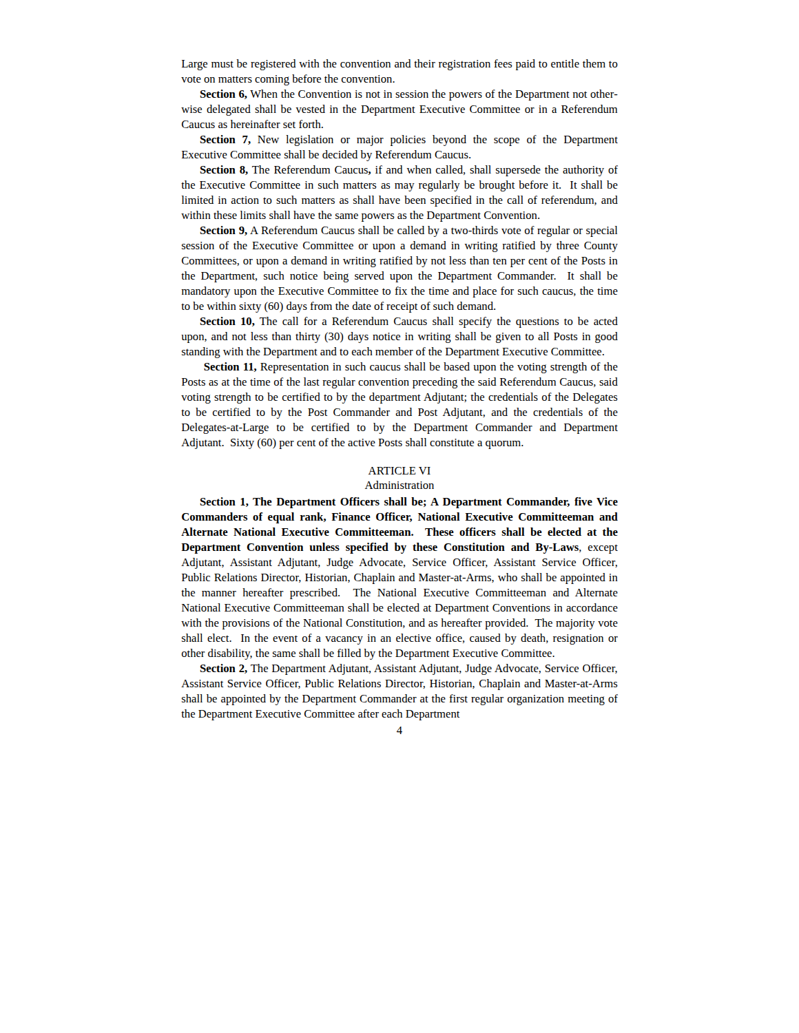Large must be registered with the convention and their registration fees paid to entitle them to vote on matters coming before the convention.
Section 6, When the Convention is not in session the powers of the Department not otherwise delegated shall be vested in the Department Executive Committee or in a Referendum Caucus as hereinafter set forth.
Section 7, New legislation or major policies beyond the scope of the Department Executive Committee shall be decided by Referendum Caucus.
Section 8, The Referendum Caucus, if and when called, shall supersede the authority of the Executive Committee in such matters as may regularly be brought before it. It shall be limited in action to such matters as shall have been specified in the call of referendum, and within these limits shall have the same powers as the Department Convention.
Section 9, A Referendum Caucus shall be called by a two-thirds vote of regular or special session of the Executive Committee or upon a demand in writing ratified by three County Committees, or upon a demand in writing ratified by not less than ten per cent of the Posts in the Department, such notice being served upon the Department Commander. It shall be mandatory upon the Executive Committee to fix the time and place for such caucus, the time to be within sixty (60) days from the date of receipt of such demand.
Section 10, The call for a Referendum Caucus shall specify the questions to be acted upon, and not less than thirty (30) days notice in writing shall be given to all Posts in good standing with the Department and to each member of the Department Executive Committee.
Section 11, Representation in such caucus shall be based upon the voting strength of the Posts as at the time of the last regular convention preceding the said Referendum Caucus, said voting strength to be certified to by the department Adjutant; the credentials of the Delegates to be certified to by the Post Commander and Post Adjutant, and the credentials of the Delegates-at-Large to be certified to by the Department Commander and Department Adjutant. Sixty (60) per cent of the active Posts shall constitute a quorum.
ARTICLE VI
Administration
Section 1, The Department Officers shall be; A Department Commander, five Vice Commanders of equal rank, Finance Officer, National Executive Committeeman and Alternate National Executive Committeeman. These officers shall be elected at the Department Convention unless specified by these Constitution and By-Laws, except Adjutant, Assistant Adjutant, Judge Advocate, Service Officer, Assistant Service Officer, Public Relations Director, Historian, Chaplain and Master-at-Arms, who shall be appointed in the manner hereafter prescribed. The National Executive Committeeman and Alternate National Executive Committeeman shall be elected at Department Conventions in accordance with the provisions of the National Constitution, and as hereafter provided. The majority vote shall elect. In the event of a vacancy in an elective office, caused by death, resignation or other disability, the same shall be filled by the Department Executive Committee.
Section 2, The Department Adjutant, Assistant Adjutant, Judge Advocate, Service Officer, Assistant Service Officer, Public Relations Director, Historian, Chaplain and Master-at-Arms shall be appointed by the Department Commander at the first regular organization meeting of the Department Executive Committee after each Department
4